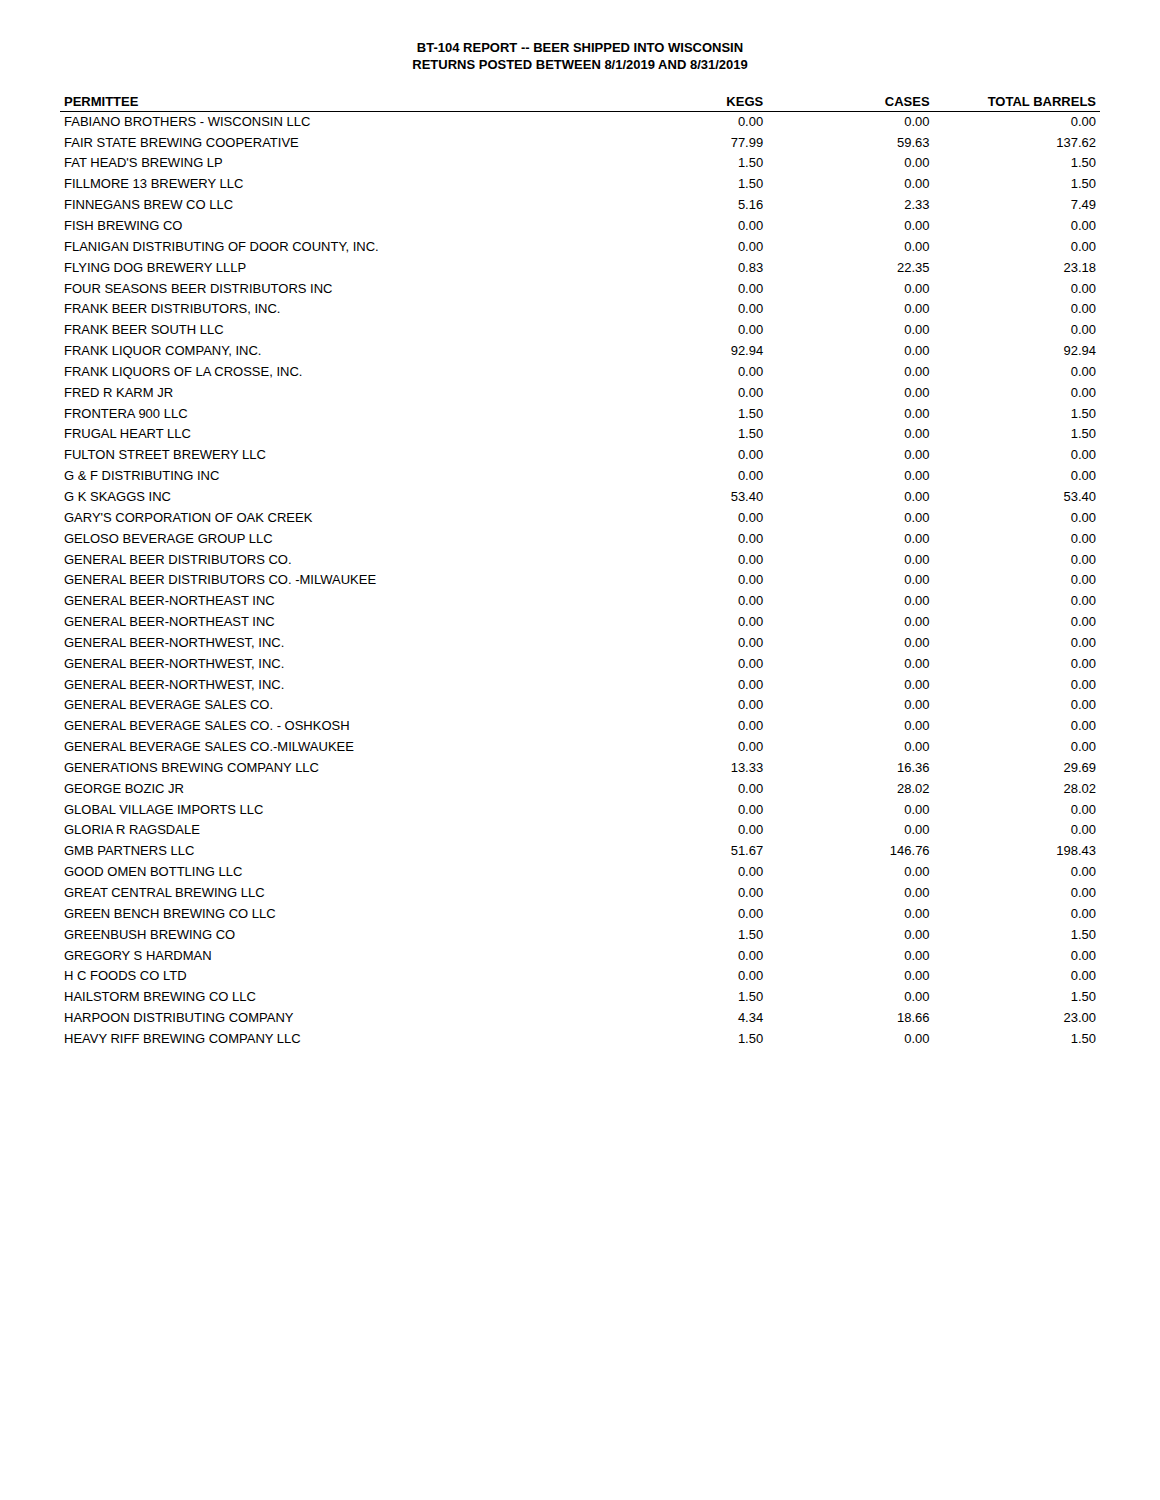BT-104 REPORT -- BEER SHIPPED INTO WISCONSIN
RETURNS POSTED BETWEEN 8/1/2019 AND 8/31/2019
| PERMITTEE | KEGS | CASES | TOTAL BARRELS |
| --- | --- | --- | --- |
| FABIANO BROTHERS - WISCONSIN LLC | 0.00 | 0.00 | 0.00 |
| FAIR STATE BREWING COOPERATIVE | 77.99 | 59.63 | 137.62 |
| FAT HEAD'S BREWING LP | 1.50 | 0.00 | 1.50 |
| FILLMORE 13 BREWERY LLC | 1.50 | 0.00 | 1.50 |
| FINNEGANS BREW CO LLC | 5.16 | 2.33 | 7.49 |
| FISH BREWING CO | 0.00 | 0.00 | 0.00 |
| FLANIGAN DISTRIBUTING OF DOOR COUNTY, INC. | 0.00 | 0.00 | 0.00 |
| FLYING DOG BREWERY LLLP | 0.83 | 22.35 | 23.18 |
| FOUR SEASONS BEER DISTRIBUTORS INC | 0.00 | 0.00 | 0.00 |
| FRANK BEER DISTRIBUTORS, INC. | 0.00 | 0.00 | 0.00 |
| FRANK BEER SOUTH LLC | 0.00 | 0.00 | 0.00 |
| FRANK LIQUOR COMPANY, INC. | 92.94 | 0.00 | 92.94 |
| FRANK LIQUORS OF LA CROSSE, INC. | 0.00 | 0.00 | 0.00 |
| FRED R KARM JR | 0.00 | 0.00 | 0.00 |
| FRONTERA 900 LLC | 1.50 | 0.00 | 1.50 |
| FRUGAL HEART LLC | 1.50 | 0.00 | 1.50 |
| FULTON STREET BREWERY LLC | 0.00 | 0.00 | 0.00 |
| G & F DISTRIBUTING INC | 0.00 | 0.00 | 0.00 |
| G K SKAGGS INC | 53.40 | 0.00 | 53.40 |
| GARY'S CORPORATION OF OAK CREEK | 0.00 | 0.00 | 0.00 |
| GELOSO BEVERAGE GROUP LLC | 0.00 | 0.00 | 0.00 |
| GENERAL BEER DISTRIBUTORS CO. | 0.00 | 0.00 | 0.00 |
| GENERAL BEER DISTRIBUTORS CO. -MILWAUKEE | 0.00 | 0.00 | 0.00 |
| GENERAL BEER-NORTHEAST INC | 0.00 | 0.00 | 0.00 |
| GENERAL BEER-NORTHEAST INC | 0.00 | 0.00 | 0.00 |
| GENERAL BEER-NORTHWEST, INC. | 0.00 | 0.00 | 0.00 |
| GENERAL BEER-NORTHWEST, INC. | 0.00 | 0.00 | 0.00 |
| GENERAL BEER-NORTHWEST, INC. | 0.00 | 0.00 | 0.00 |
| GENERAL BEVERAGE SALES CO. | 0.00 | 0.00 | 0.00 |
| GENERAL BEVERAGE SALES CO. - OSHKOSH | 0.00 | 0.00 | 0.00 |
| GENERAL BEVERAGE SALES CO.-MILWAUKEE | 0.00 | 0.00 | 0.00 |
| GENERATIONS BREWING COMPANY LLC | 13.33 | 16.36 | 29.69 |
| GEORGE BOZIC JR | 0.00 | 28.02 | 28.02 |
| GLOBAL VILLAGE IMPORTS LLC | 0.00 | 0.00 | 0.00 |
| GLORIA R RAGSDALE | 0.00 | 0.00 | 0.00 |
| GMB PARTNERS LLC | 51.67 | 146.76 | 198.43 |
| GOOD OMEN BOTTLING LLC | 0.00 | 0.00 | 0.00 |
| GREAT CENTRAL BREWING LLC | 0.00 | 0.00 | 0.00 |
| GREEN BENCH BREWING CO LLC | 0.00 | 0.00 | 0.00 |
| GREENBUSH BREWING CO | 1.50 | 0.00 | 1.50 |
| GREGORY S HARDMAN | 0.00 | 0.00 | 0.00 |
| H C FOODS CO LTD | 0.00 | 0.00 | 0.00 |
| HAILSTORM BREWING CO LLC | 1.50 | 0.00 | 1.50 |
| HARPOON DISTRIBUTING COMPANY | 4.34 | 18.66 | 23.00 |
| HEAVY RIFF BREWING COMPANY LLC | 1.50 | 0.00 | 1.50 |